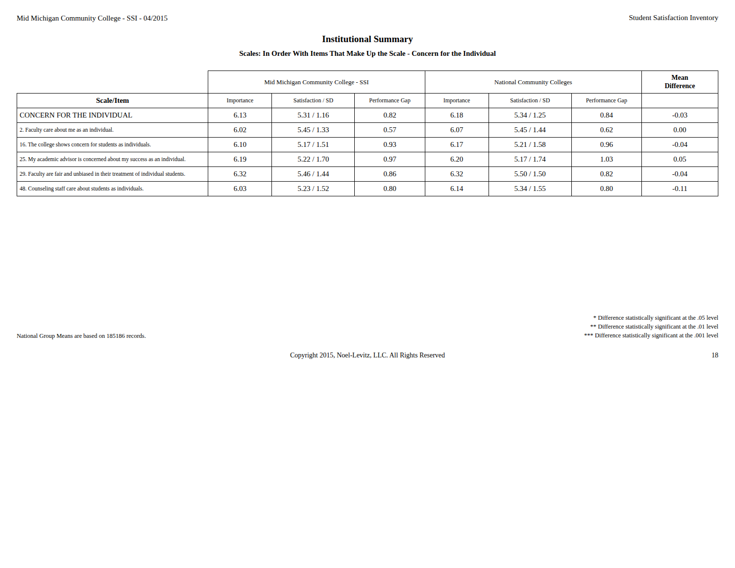Mid Michigan Community College - SSI - 04/2015
Student Satisfaction Inventory
Institutional Summary
Scales: In Order With Items That Make Up the Scale - Concern for the Individual
| | Mid Michigan Community College - SSI | National Community Colleges | Mean Difference |
| --- | --- | --- | --- |
| Scale/Item | Importance | Satisfaction / SD | Performance Gap | Importance | Satisfaction / SD | Performance Gap | |
| CONCERN FOR THE INDIVIDUAL | 6.13 | 5.31 / 1.16 | 0.82 | 6.18 | 5.34 / 1.25 | 0.84 | -0.03 |
| 2. Faculty care about me as an individual. | 6.02 | 5.45 / 1.33 | 0.57 | 6.07 | 5.45 / 1.44 | 0.62 | 0.00 |
| 16. The college shows concern for students as individuals. | 6.10 | 5.17 / 1.51 | 0.93 | 6.17 | 5.21 / 1.58 | 0.96 | -0.04 |
| 25. My academic advisor is concerned about my success as an individual. | 6.19 | 5.22 / 1.70 | 0.97 | 6.20 | 5.17 / 1.74 | 1.03 | 0.05 |
| 29. Faculty are fair and unbiased in their treatment of individual students. | 6.32 | 5.46 / 1.44 | 0.86 | 6.32 | 5.50 / 1.50 | 0.82 | -0.04 |
| 48. Counseling staff care about students as individuals. | 6.03 | 5.23 / 1.52 | 0.80 | 6.14 | 5.34 / 1.55 | 0.80 | -0.11 |
National Group Means are based on 185186 records.
* Difference statistically significant at the .05 level
** Difference statistically significant at the .01 level
*** Difference statistically significant at the .001 level
Copyright 2015, Noel-Levitz, LLC. All Rights Reserved
18